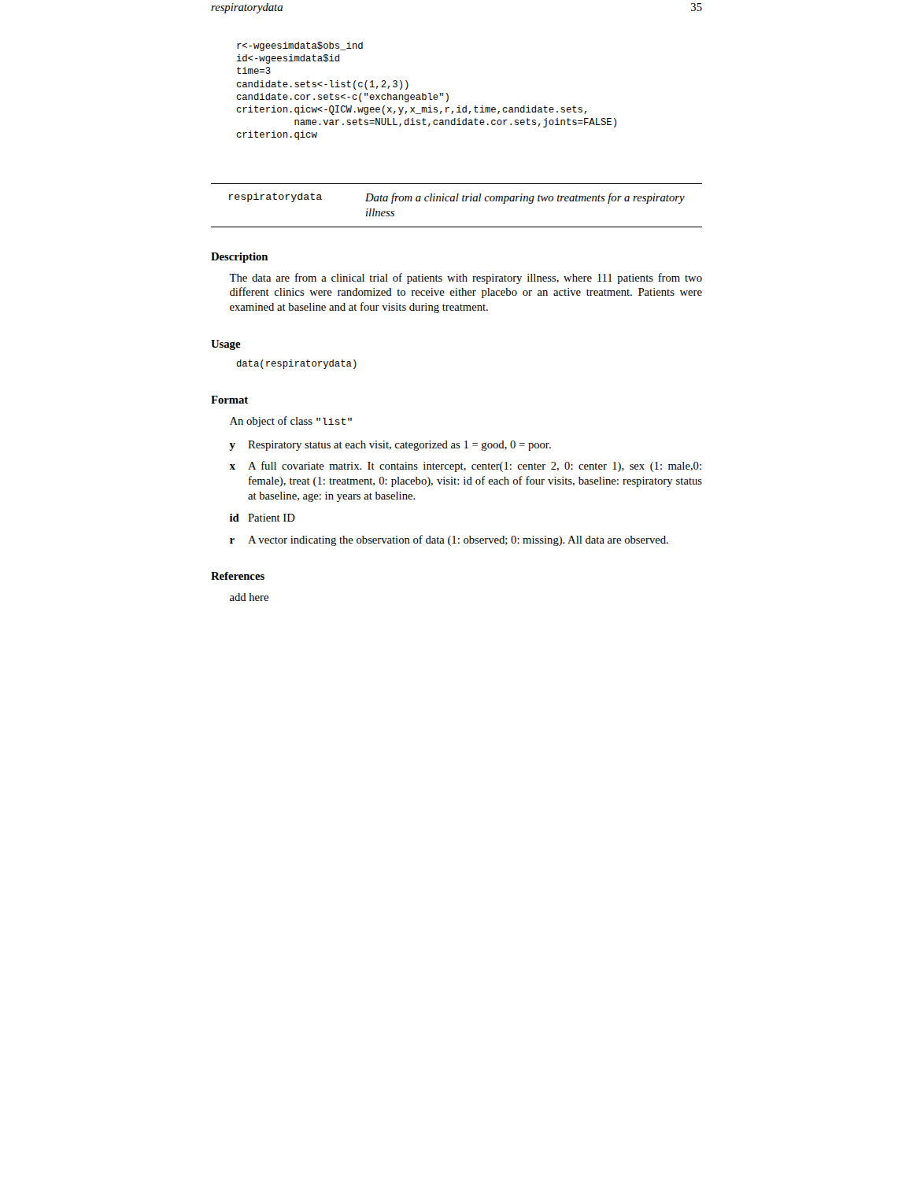respiratorydata 35
r<-wgeesimdata$obs_ind
id<-wgeesimdata$id
time=3
candidate.sets<-list(c(1,2,3))
candidate.cor.sets<-c("exchangeable")
criterion.qicw<-QICW.wgee(x,y,x_mis,r,id,time,candidate.sets,
          name.var.sets=NULL,dist,candidate.cor.sets,joints=FALSE)
criterion.qicw
| respiratorydata | Data from a clinical trial comparing two treatments for a respiratory illness |
Description
The data are from a clinical trial of patients with respiratory illness, where 111 patients from two different clinics were randomized to receive either placebo or an active treatment. Patients were examined at baseline and at four visits during treatment.
Usage
data(respiratorydata)
Format
An object of class "list"
y
Respiratory status at each visit, categorized as 1 = good, 0 = poor.
x
A full covariate matrix. It contains intercept, center(1: center 2, 0: center 1), sex (1: male,0: female), treat (1: treatment, 0: placebo), visit: id of each of four visits, baseline: respiratory status at baseline, age: in years at baseline.
id
Patient ID
r
A vector indicating the observation of data (1: observed; 0: missing). All data are observed.
References
add here